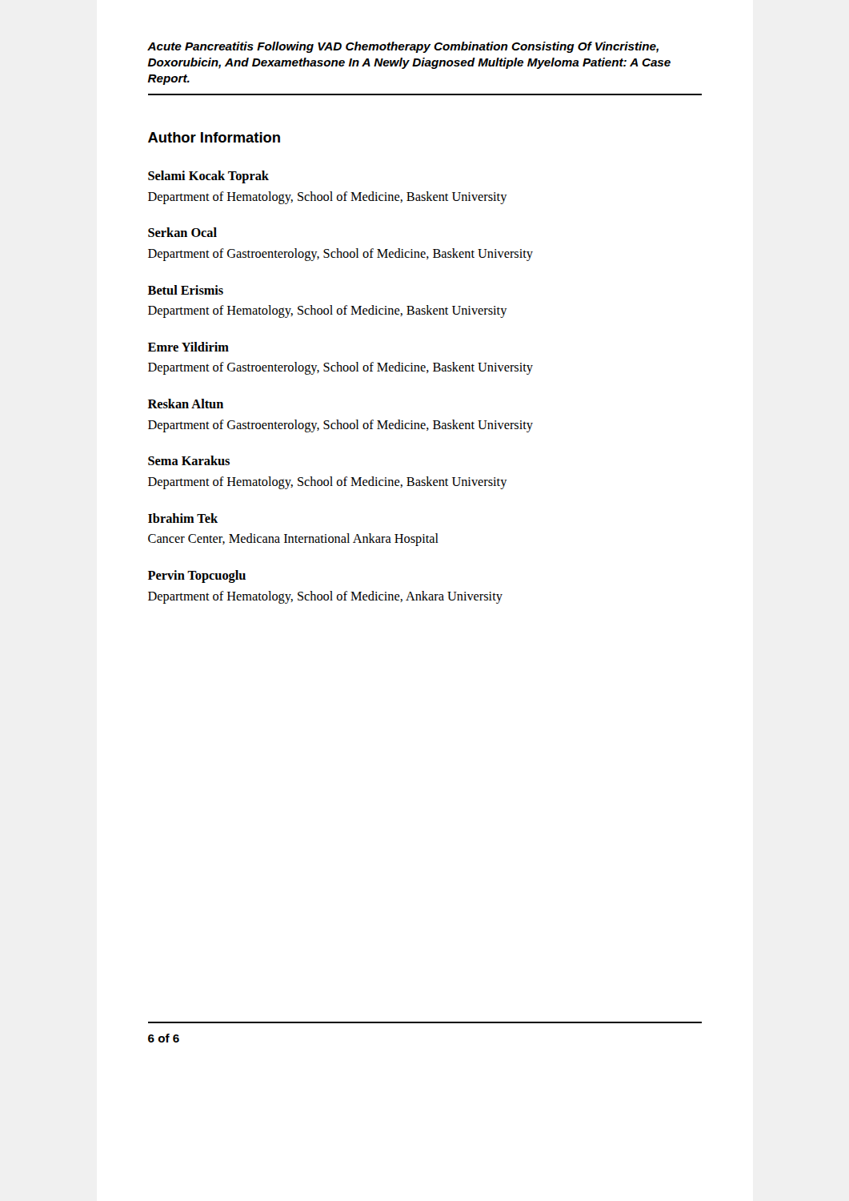Acute Pancreatitis Following VAD Chemotherapy Combination Consisting Of Vincristine, Doxorubicin, And Dexamethasone In A Newly Diagnosed Multiple Myeloma Patient: A Case Report.
Author Information
Selami Kocak Toprak
Department of Hematology, School of Medicine, Baskent University
Serkan Ocal
Department of Gastroenterology, School of Medicine, Baskent University
Betul Erismis
Department of Hematology, School of Medicine, Baskent University
Emre Yildirim
Department of Gastroenterology, School of Medicine, Baskent University
Reskan Altun
Department of Gastroenterology, School of Medicine, Baskent University
Sema Karakus
Department of Hematology, School of Medicine, Baskent University
Ibrahim Tek
Cancer Center, Medicana International Ankara Hospital
Pervin Topcuoglu
Department of Hematology, School of Medicine, Ankara University
6 of 6